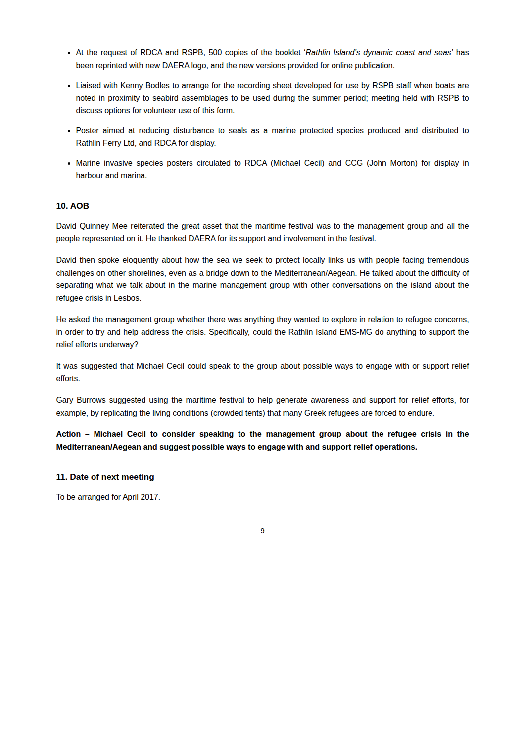At the request of RDCA and RSPB, 500 copies of the booklet ‘Rathlin Island’s dynamic coast and seas’ has been reprinted with new DAERA logo, and the new versions provided for online publication.
Liaised with Kenny Bodles to arrange for the recording sheet developed for use by RSPB staff when boats are noted in proximity to seabird assemblages to be used during the summer period; meeting held with RSPB to discuss options for volunteer use of this form.
Poster aimed at reducing disturbance to seals as a marine protected species produced and distributed to Rathlin Ferry Ltd, and RDCA for display.
Marine invasive species posters circulated to RDCA (Michael Cecil) and CCG (John Morton) for display in harbour and marina.
10. AOB
David Quinney Mee reiterated the great asset that the maritime festival was to the management group and all the people represented on it. He thanked DAERA for its support and involvement in the festival.
David then spoke eloquently about how the sea we seek to protect locally links us with people facing tremendous challenges on other shorelines, even as a bridge down to the Mediterranean/Aegean. He talked about the difficulty of separating what we talk about in the marine management group with other conversations on the island about the refugee crisis in Lesbos.
He asked the management group whether there was anything they wanted to explore in relation to refugee concerns, in order to try and help address the crisis. Specifically, could the Rathlin Island EMS-MG do anything to support the relief efforts underway?
It was suggested that Michael Cecil could speak to the group about possible ways to engage with or support relief efforts.
Gary Burrows suggested using the maritime festival to help generate awareness and support for relief efforts, for example, by replicating the living conditions (crowded tents) that many Greek refugees are forced to endure.
Action – Michael Cecil to consider speaking to the management group about the refugee crisis in the Mediterranean/Aegean and suggest possible ways to engage with and support relief operations.
11. Date of next meeting
To be arranged for April 2017.
9